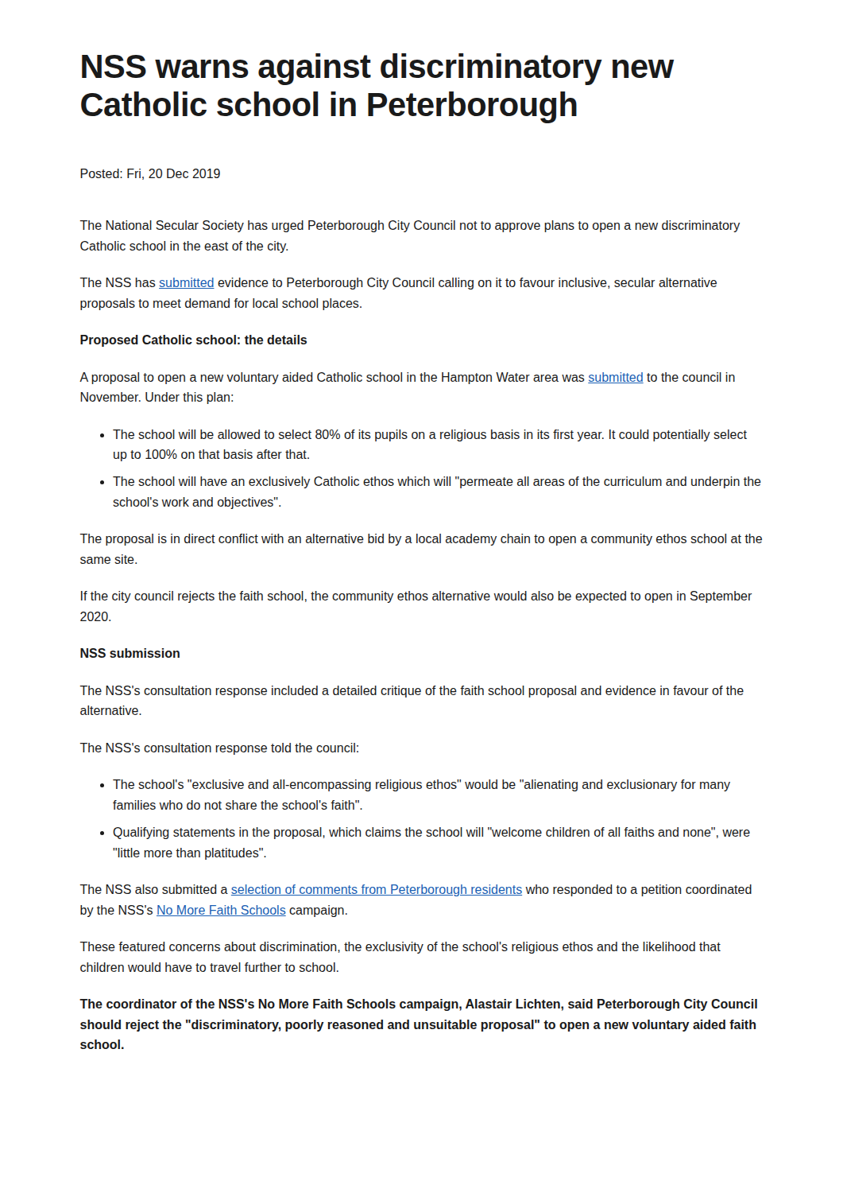NSS warns against discriminatory new Catholic school in Peterborough
Posted: Fri, 20 Dec 2019
The National Secular Society has urged Peterborough City Council not to approve plans to open a new discriminatory Catholic school in the east of the city.
The NSS has submitted evidence to Peterborough City Council calling on it to favour inclusive, secular alternative proposals to meet demand for local school places.
Proposed Catholic school: the details
A proposal to open a new voluntary aided Catholic school in the Hampton Water area was submitted to the council in November. Under this plan:
The school will be allowed to select 80% of its pupils on a religious basis in its first year. It could potentially select up to 100% on that basis after that.
The school will have an exclusively Catholic ethos which will "permeate all areas of the curriculum and underpin the school's work and objectives".
The proposal is in direct conflict with an alternative bid by a local academy chain to open a community ethos school at the same site.
If the city council rejects the faith school, the community ethos alternative would also be expected to open in September 2020.
NSS submission
The NSS's consultation response included a detailed critique of the faith school proposal and evidence in favour of the alternative.
The NSS's consultation response told the council:
The school's "exclusive and all-encompassing religious ethos" would be "alienating and exclusionary for many families who do not share the school's faith".
Qualifying statements in the proposal, which claims the school will "welcome children of all faiths and none", were "little more than platitudes".
The NSS also submitted a selection of comments from Peterborough residents who responded to a petition coordinated by the NSS's No More Faith Schools campaign.
These featured concerns about discrimination, the exclusivity of the school's religious ethos and the likelihood that children would have to travel further to school.
The coordinator of the NSS's No More Faith Schools campaign, Alastair Lichten, said Peterborough City Council should reject the "discriminatory, poorly reasoned and unsuitable proposal" to open a new voluntary aided faith school.